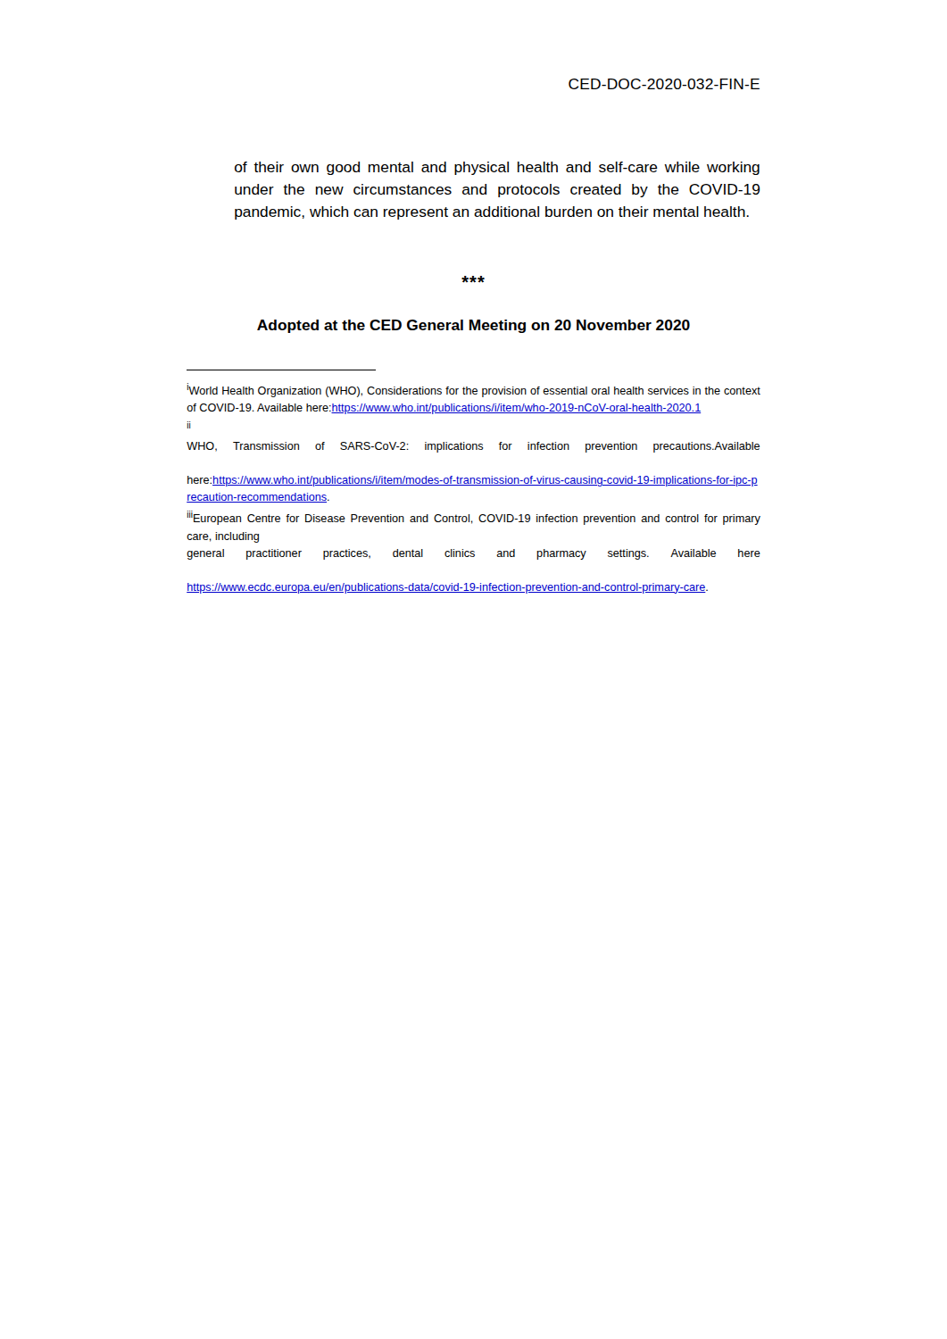CED-DOC-2020-032-FIN-E
of their own good mental and physical health and self-care while working under the new circumstances and protocols created by the COVID-19 pandemic, which can represent an additional burden on their mental health.
***
Adopted at the CED General Meeting on 20 November 2020
i World Health Organization (WHO), Considerations for the provision of essential oral health services in the context of COVID-19. Available here:https://www.who.int/publications/i/item/who-2019-nCoV-oral-health-2020.1
ii WHO, Transmission of SARS-CoV-2: implications for infection prevention precautions.Available
here:https://www.who.int/publications/i/item/modes-of-transmission-of-virus-causing-covid-19-implications-for-ipc-precaution-recommendations.
iii European Centre for Disease Prevention and Control, COVID-19 infection prevention and control for primary care, including
general practitioner practices, dental clinics and pharmacy settings. Available here
https://www.ecdc.europa.eu/en/publications-data/covid-19-infection-prevention-and-control-primary-care.